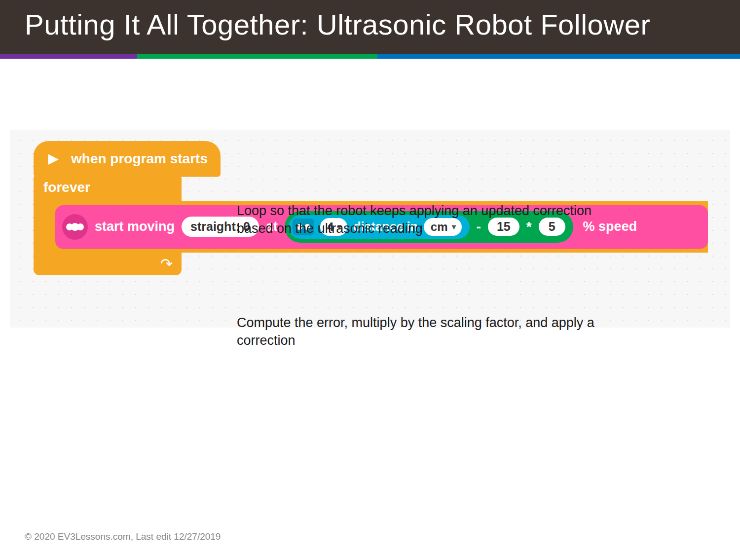Putting It All Together: Ultrasonic Robot Follower
▶ when program starts
forever
start moving straight: 0 at 4 ▾ distance in cm ▾ - 15 * 5 % speed
↷
Loop so that the robot keeps applying an updated correction based on the ultrasonic reading
Compute the error, multiply by the scaling factor, and apply a correction
© 2020 EV3Lessons.com, Last edit 12/27/2019